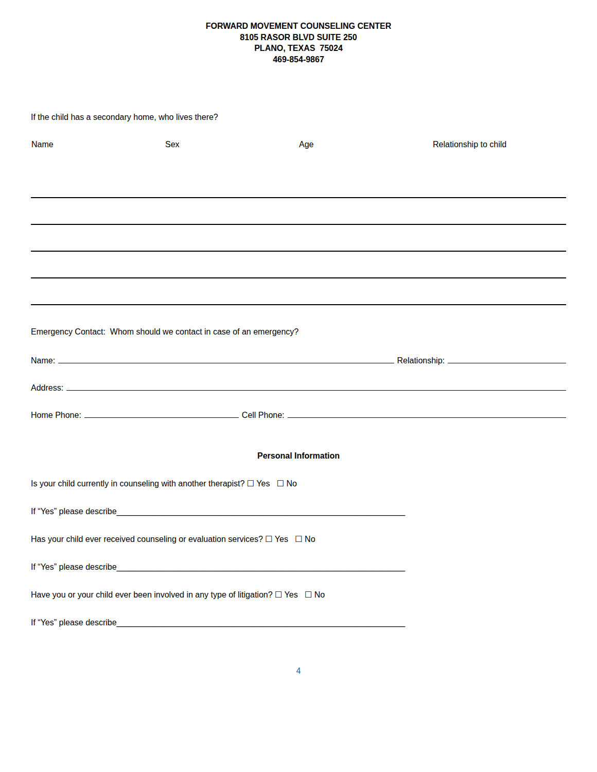FORWARD MOVEMENT COUNSELING CENTER
8105 RASOR BLVD SUITE 250
PLANO, TEXAS 75024
469-854-9867
If the child has a secondary home, who lives there?
| Name | Sex | Age | Relationship to child |
| --- | --- | --- | --- |
Emergency Contact: Whom should we contact in case of an emergency?
Name: Relationship:
Address:
Home Phone: Cell Phone:
Personal Information
Is your child currently in counseling with another therapist? ☐ Yes ☐ No
If “Yes” please describe_______________________________________________________________
Has your child ever received counseling or evaluation services? ☐ Yes ☐ No
If “Yes” please describe_______________________________________________________________
Have you or your child ever been involved in any type of litigation? ☐ Yes ☐ No
If “Yes” please describe_______________________________________________________________
4